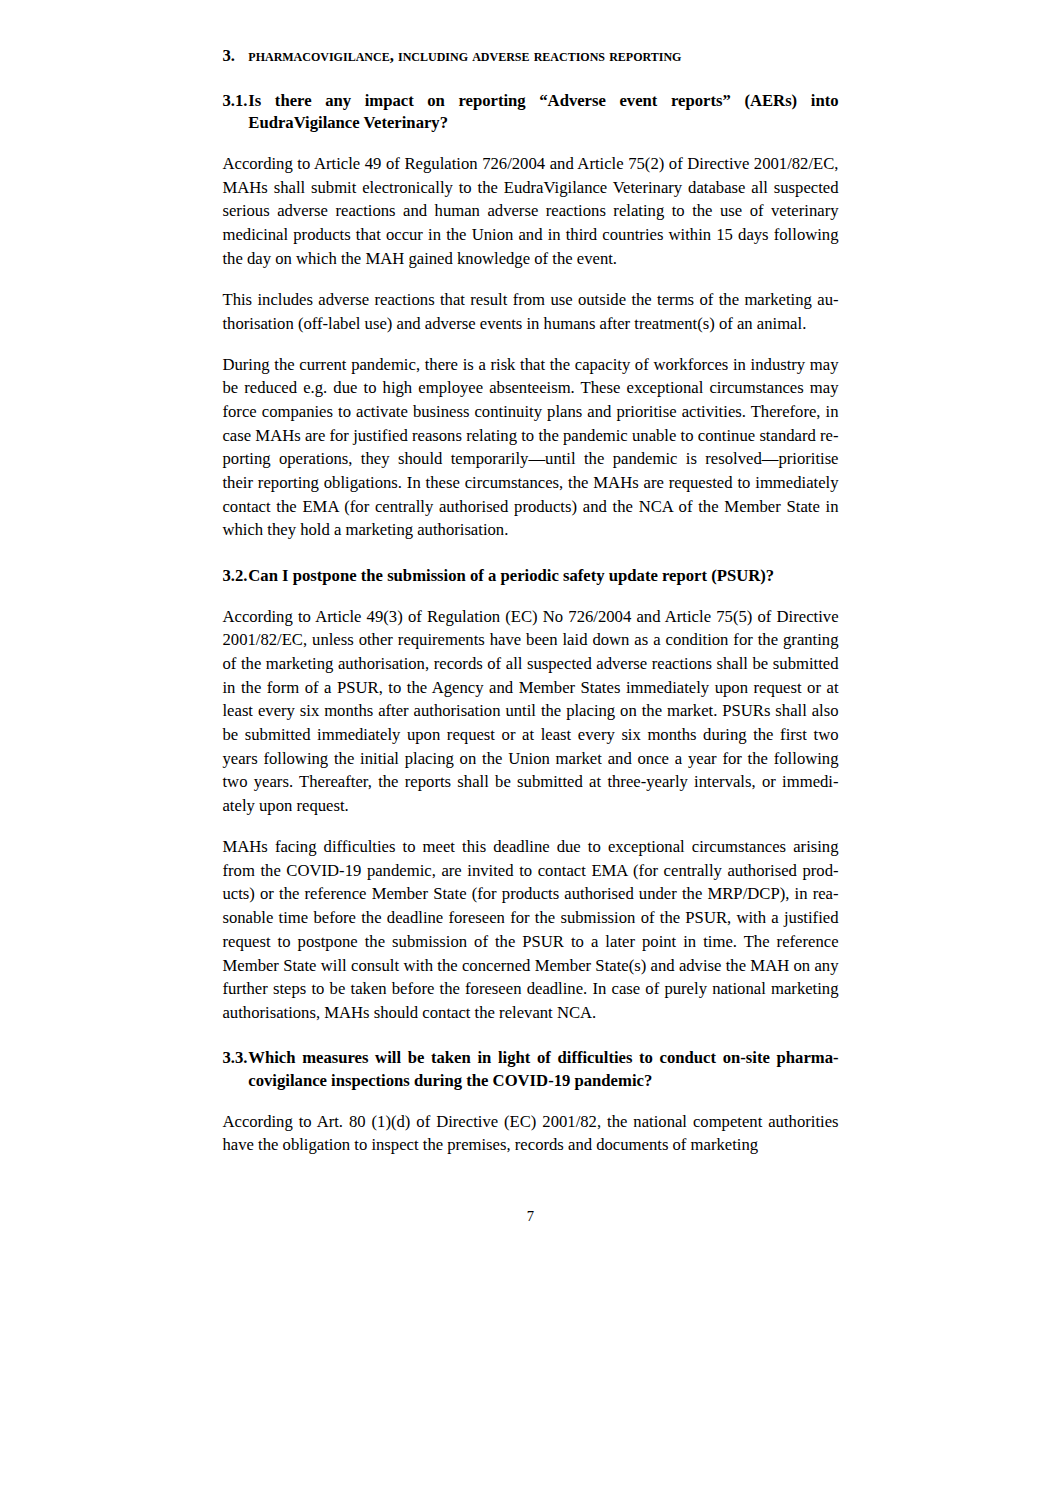3. PHARMACOVIGILANCE, INCLUDING ADVERSE REACTIONS REPORTING
3.1. Is there any impact on reporting “Adverse event reports” (AERs) into EudraVigilance Veterinary?
According to Article 49 of Regulation 726/2004 and Article 75(2) of Directive 2001/82/EC, MAHs shall submit electronically to the EudraVigilance Veterinary database all suspected serious adverse reactions and human adverse reactions relating to the use of veterinary medicinal products that occur in the Union and in third countries within 15 days following the day on which the MAH gained knowledge of the event.
This includes adverse reactions that result from use outside the terms of the marketing authorisation (off-label use) and adverse events in humans after treatment(s) of an animal.
During the current pandemic, there is a risk that the capacity of workforces in industry may be reduced e.g. due to high employee absenteeism. These exceptional circumstances may force companies to activate business continuity plans and prioritise activities. Therefore, in case MAHs are for justified reasons relating to the pandemic unable to continue standard reporting operations, they should temporarily—until the pandemic is resolved—prioritise their reporting obligations. In these circumstances, the MAHs are requested to immediately contact the EMA (for centrally authorised products) and the NCA of the Member State in which they hold a marketing authorisation.
3.2. Can I postpone the submission of a periodic safety update report (PSUR)?
According to Article 49(3) of Regulation (EC) No 726/2004 and Article 75(5) of Directive 2001/82/EC, unless other requirements have been laid down as a condition for the granting of the marketing authorisation, records of all suspected adverse reactions shall be submitted in the form of a PSUR, to the Agency and Member States immediately upon request or at least every six months after authorisation until the placing on the market. PSURs shall also be submitted immediately upon request or at least every six months during the first two years following the initial placing on the Union market and once a year for the following two years. Thereafter, the reports shall be submitted at three-yearly intervals, or immediately upon request.
MAHs facing difficulties to meet this deadline due to exceptional circumstances arising from the COVID-19 pandemic, are invited to contact EMA (for centrally authorised products) or the reference Member State (for products authorised under the MRP/DCP), in reasonable time before the deadline foreseen for the submission of the PSUR, with a justified request to postpone the submission of the PSUR to a later point in time. The reference Member State will consult with the concerned Member State(s) and advise the MAH on any further steps to be taken before the foreseen deadline. In case of purely national marketing authorisations, MAHs should contact the relevant NCA.
3.3. Which measures will be taken in light of difficulties to conduct on-site pharmacovigilance inspections during the COVID-19 pandemic?
According to Art. 80 (1)(d) of Directive (EC) 2001/82, the national competent authorities have the obligation to inspect the premises, records and documents of marketing
7